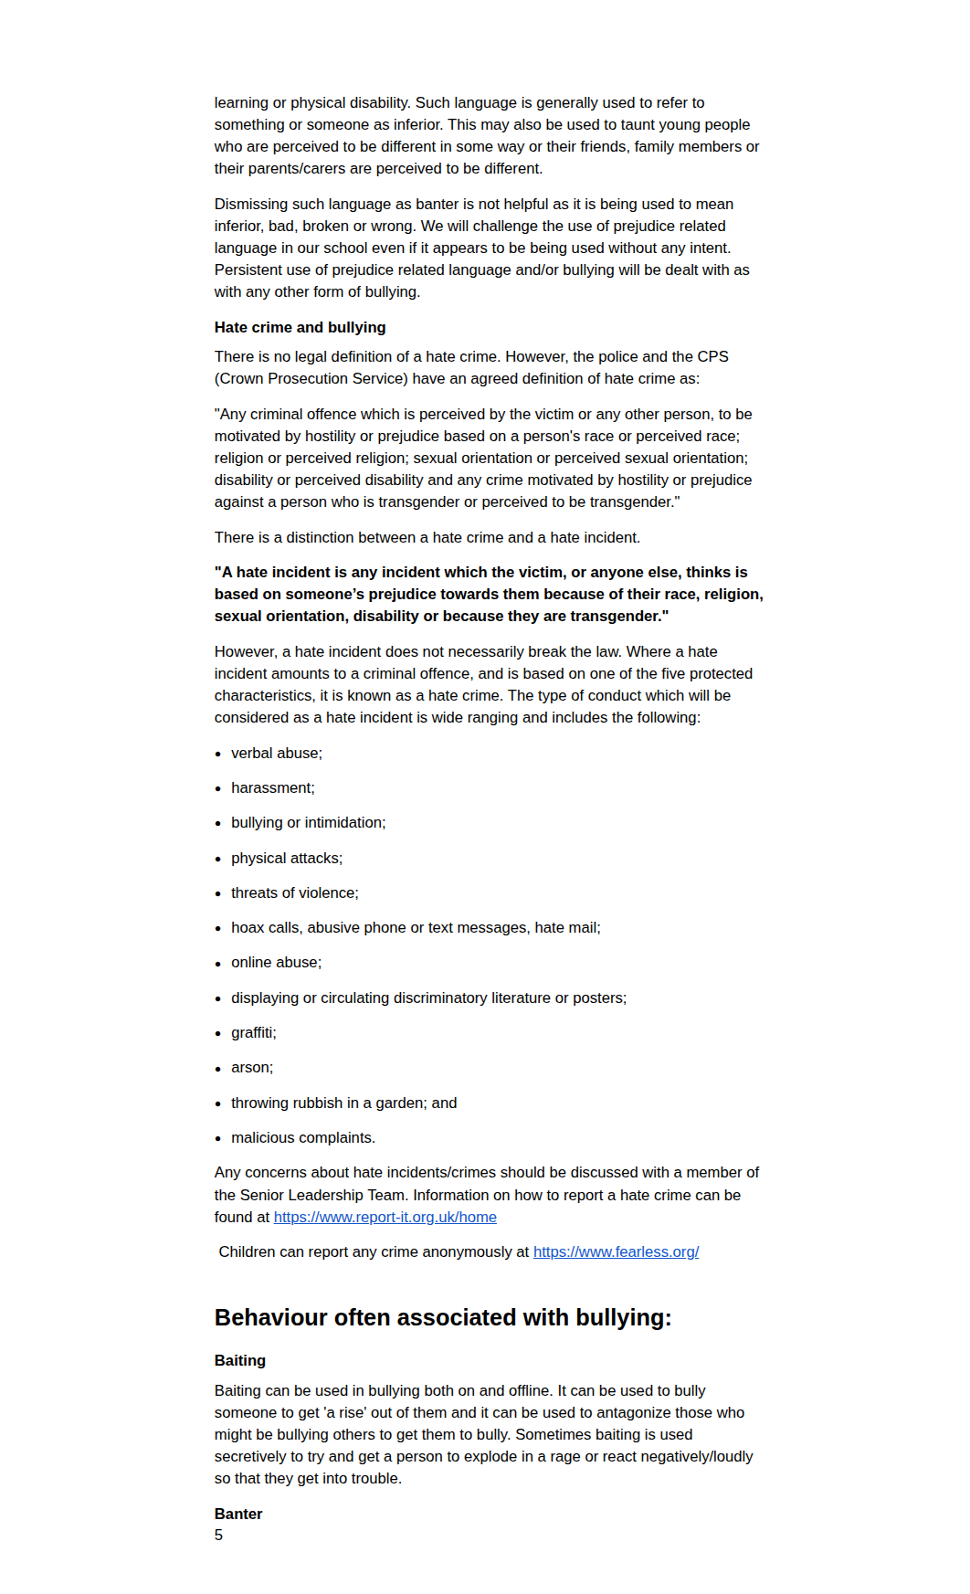learning or physical disability. Such language is generally used to refer to something or someone as inferior. This may also be used to taunt young people who are perceived to be different in some way or their friends, family members or their parents/carers are perceived to be different.
Dismissing such language as banter is not helpful as it is being used to mean inferior, bad, broken or wrong. We will challenge the use of prejudice related language in our school even if it appears to be being used without any intent. Persistent use of prejudice related language and/or bullying will be dealt with as with any other form of bullying.
Hate crime and bullying
There is no legal definition of a hate crime. However, the police and the CPS (Crown Prosecution Service) have an agreed definition of hate crime as:
"Any criminal offence which is perceived by the victim or any other person, to be motivated by hostility or prejudice based on a person's race or perceived race; religion or perceived religion; sexual orientation or perceived sexual orientation; disability or perceived disability and any crime motivated by hostility or prejudice against a person who is transgender or perceived to be transgender."
There is a distinction between a hate crime and a hate incident.
"A hate incident is any incident which the victim, or anyone else, thinks is based on someone’s prejudice towards them because of their race, religion, sexual orientation, disability or because they are transgender."
However, a hate incident does not necessarily break the law. Where a hate incident amounts to a criminal offence, and is based on one of the five protected characteristics, it is known as a hate crime. The type of conduct which will be considered as a hate incident is wide ranging and includes the following:
verbal abuse;
harassment;
bullying or intimidation;
physical attacks;
threats of violence;
hoax calls, abusive phone or text messages, hate mail;
online abuse;
displaying or circulating discriminatory literature or posters;
graffiti;
arson;
throwing rubbish in a garden; and
malicious complaints.
Any concerns about hate incidents/crimes should be discussed with a member of the Senior Leadership Team. Information on how to report a hate crime can be found at https://www.report-it.org.uk/home
Children can report any crime anonymously at https://www.fearless.org/
Behaviour often associated with bullying:
Baiting
Baiting can be used in bullying both on and offline. It can be used to bully someone to get 'a rise' out of them and it can be used to antagonize those who might be bullying others to get them to bully. Sometimes baiting is used secretively to try and get a person to explode in a rage or react negatively/loudly so that they get into trouble.
Banter
5